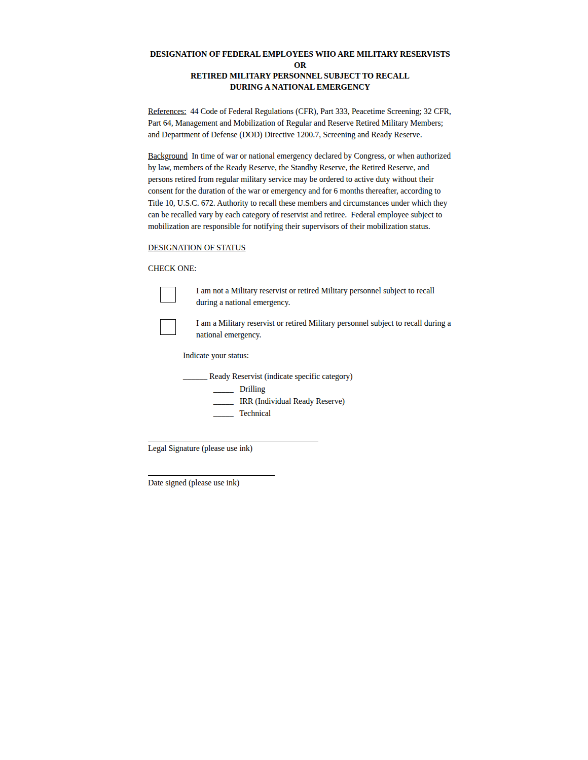Designation of Federal Employees Who Are Military Reservists or
Retired Military Personnel Subject to Recall
During a National Emergency
References: 44 Code of Federal Regulations (CFR), Part 333, Peacetime Screening; 32 CFR, Part 64, Management and Mobilization of Regular and Reserve Retired Military Members; and Department of Defense (DOD) Directive 1200.7, Screening and Ready Reserve.
Background In time of war or national emergency declared by Congress, or when authorized by law, members of the Ready Reserve, the Standby Reserve, the Retired Reserve, and persons retired from regular military service may be ordered to active duty without their consent for the duration of the war or emergency and for 6 months thereafter, according to Title 10, U.S.C. 672. Authority to recall these members and circumstances under which they can be recalled vary by each category of reservist and retiree. Federal employee subject to mobilization are responsible for notifying their supervisors of their mobilization status.
DESIGNATION OF STATUS
CHECK ONE:
I am not a Military reservist or retired Military personnel subject to recall during a national emergency.
I am a Military reservist or retired Military personnel subject to recall during a national emergency.
Indicate your status:
______ Ready Reservist (indicate specific category)
_____ Drilling
_____ IRR (Individual Ready Reserve)
_____ Technical
Legal Signature (please use ink)
Date signed (please use ink)